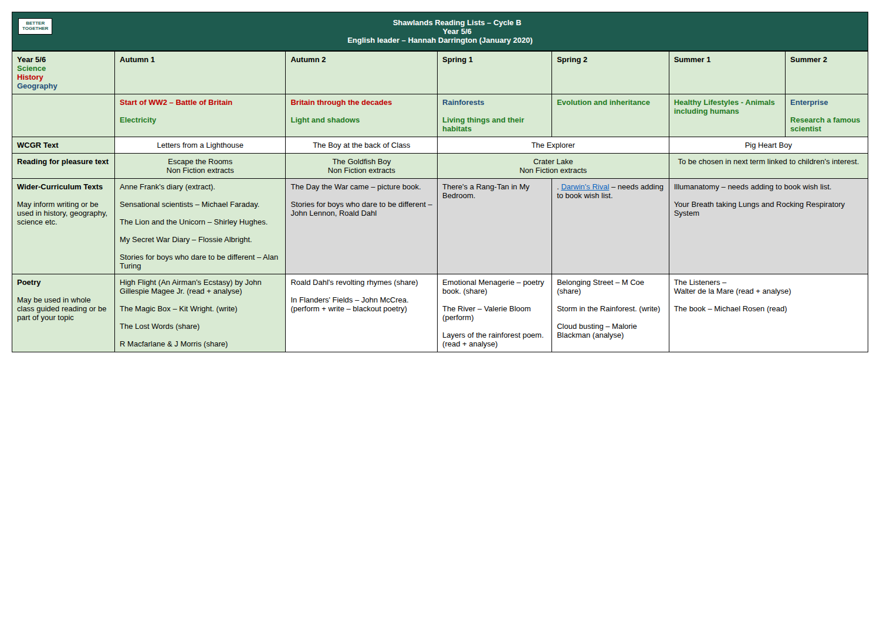BETTER TOGETHER Shawlands Reading Lists – Cycle B Year 5/6 English leader – Hannah Darrington (January 2020)
| Year 5/6 Science History Geography | Autumn 1 | Autumn 2 | Spring 1 | Spring 2 | Summer 1 | Summer 2 |
| --- | --- | --- | --- | --- | --- | --- |
| | Start of WW2 – Battle of Britain Electricity | Britain through the decades Light and shadows | Rainforests Living things and their habitats | Evolution and inheritance | Healthy Lifestyles - Animals including humans | Enterprise Research a famous scientist |
| WCGR Text | Letters from a Lighthouse | The Boy at the back of Class | The Explorer | Pig Heart Boy |
| Reading for pleasure text | Escape the Rooms Non Fiction extracts | The Goldfish Boy Non Fiction extracts | Crater Lake Non Fiction extracts | To be chosen in next term linked to children's interest. |
| Wider-Curriculum Texts May inform writing or be used in history, geography, science etc. | Anne Frank's diary (extract). Sensational scientists – Michael Faraday. The Lion and the Unicorn – Shirley Hughes. My Secret War Diary – Flossie Albright. Stories for boys who dare to be different – Alan Turing | The Day the War came – picture book. Stories for boys who dare to be different – John Lennon, Roald Dahl | There's a Rang-Tan in My Bedroom. | . Darwin's Rival – needs adding to book wish list. | Illumanatomy – needs adding to book wish list. Your Breath taking Lungs and Rocking Respiratory System |
| Poetry May be used in whole class guided reading or be part of your topic | High Flight (An Airman's Ecstasy) by John Gillespie Magee Jr. (read + analyse) The Magic Box – Kit Wright. (write) The Lost Words (share) R Macfarlane & J Morris (share) | Roald Dahl's revolting rhymes (share) In Flanders' Fields – John McCrea. (perform + write – blackout poetry) | Emotional Menagerie – poetry book. (share) The River – Valerie Bloom (perform) Layers of the rainforest poem. (read + analyse) | Belonging Street – M Coe (share) Storm in the Rainforest. (write) Cloud busting – Malorie Blackman (analyse) | The Listeners – Walter de la Mare (read + analyse) The book – Michael Rosen (read) |